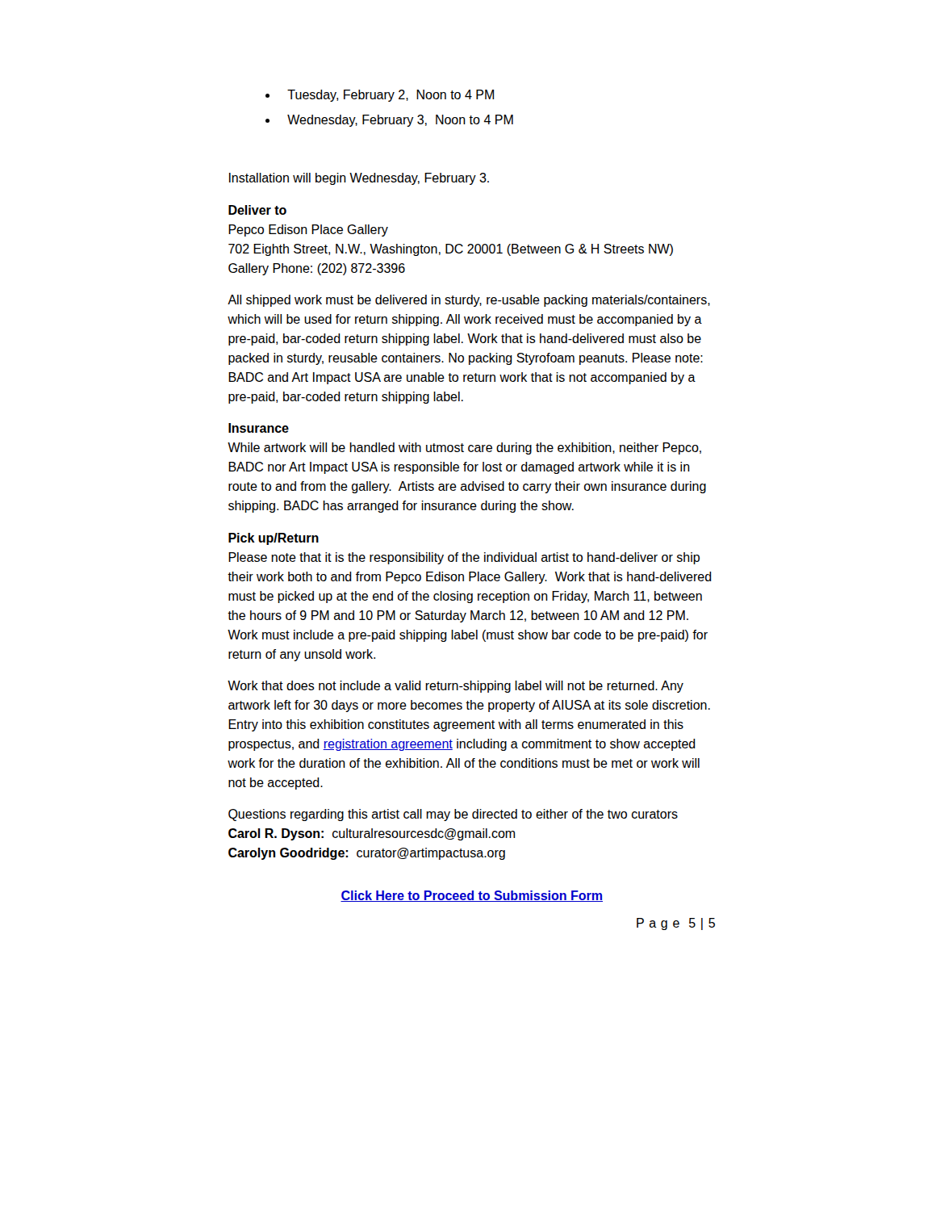Tuesday, February 2, Noon to 4 PM
Wednesday, February 3, Noon to 4 PM
Installation will begin Wednesday, February 3.
Deliver to
Pepco Edison Place Gallery
702 Eighth Street, N.W., Washington, DC 20001 (Between G & H Streets NW)
Gallery Phone: (202) 872-3396
All shipped work must be delivered in sturdy, re-usable packing materials/containers, which will be used for return shipping. All work received must be accompanied by a pre-paid, bar-coded return shipping label. Work that is hand-delivered must also be packed in sturdy, reusable containers. No packing Styrofoam peanuts. Please note: BADC and Art Impact USA are unable to return work that is not accompanied by a pre-paid, bar-coded return shipping label.
Insurance
While artwork will be handled with utmost care during the exhibition, neither Pepco, BADC nor Art Impact USA is responsible for lost or damaged artwork while it is in route to and from the gallery. Artists are advised to carry their own insurance during shipping. BADC has arranged for insurance during the show.
Pick up/Return
Please note that it is the responsibility of the individual artist to hand-deliver or ship their work both to and from Pepco Edison Place Gallery. Work that is hand-delivered must be picked up at the end of the closing reception on Friday, March 11, between the hours of 9 PM and 10 PM or Saturday March 12, between 10 AM and 12 PM. Work must include a pre-paid shipping label (must show bar code to be pre-paid) for return of any unsold work.
Work that does not include a valid return-shipping label will not be returned. Any artwork left for 30 days or more becomes the property of AIUSA at its sole discretion. Entry into this exhibition constitutes agreement with all terms enumerated in this prospectus, and registration agreement including a commitment to show accepted work for the duration of the exhibition. All of the conditions must be met or work will not be accepted.
Questions regarding this artist call may be directed to either of the two curators
Carol R. Dyson: culturalresourcesdc@gmail.com
Carolyn Goodridge: curator@artimpactusa.org
Click Here to Proceed to Submission Form
P a g e 5 | 5